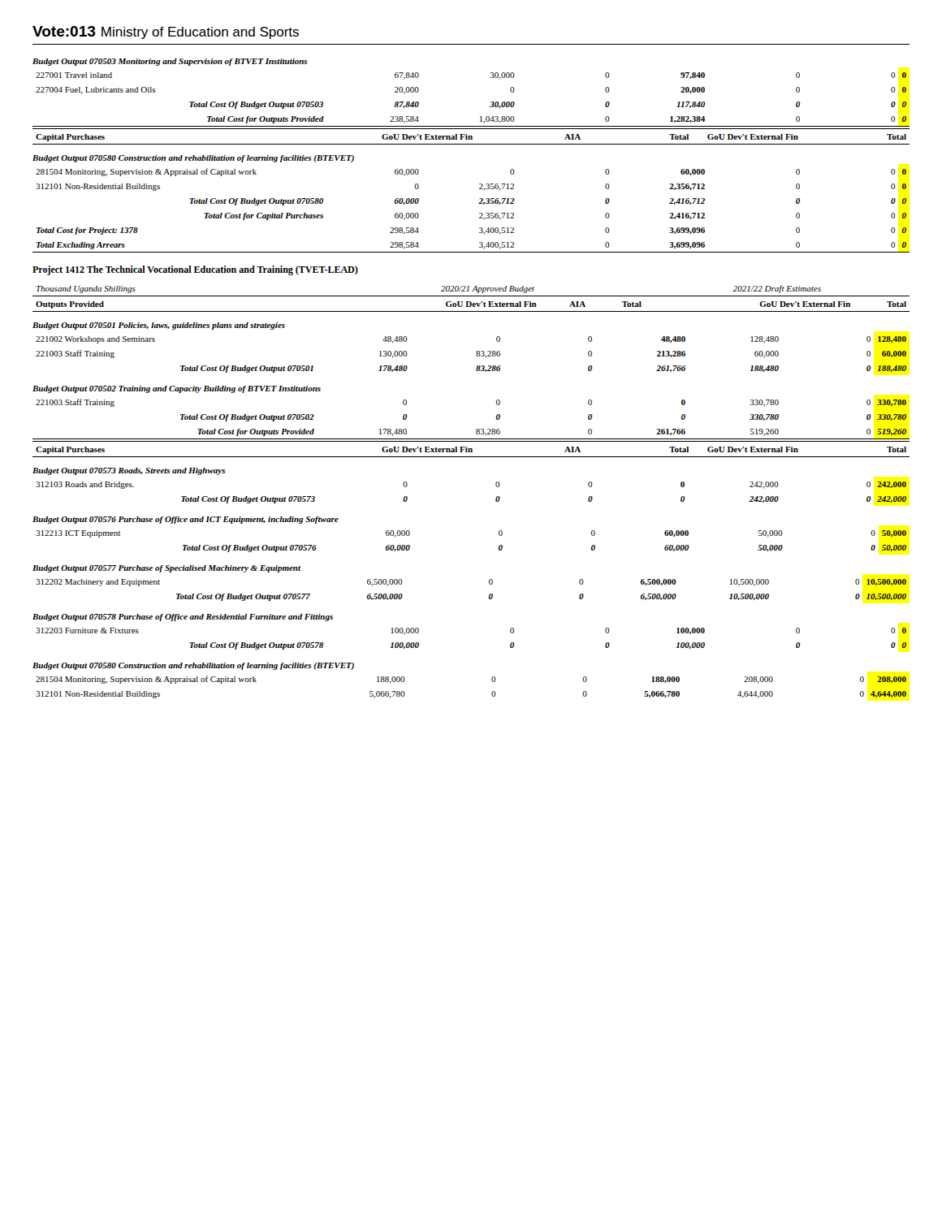Vote:013 Ministry of Education and Sports
Budget Output 070503 Monitoring and Supervision of BTVET Institutions
| 227001 Travel inland | 67,840 | 30,000 | 0 | 97,840 | 0 | 0 | 0 |
| 227004 Fuel, Lubricants and Oils | 20,000 | 0 | 0 | 20,000 | 0 | 0 | 0 |
| Total Cost Of Budget Output 070503 | 87,840 | 30,000 | 0 | 117,840 | 0 | 0 | 0 |
| Total Cost for Outputs Provided | 238,584 | 1,043,800 | 0 | 1,282,384 | 0 | 0 | 0 |
| Capital Purchases | GoU Dev't External Fin | AIA | Total | GoU Dev't External Fin | Total |
Budget Output 070580 Construction and rehabilitation of learning facilities (BTEVET)
| 281504 Monitoring, Supervision & Appraisal of Capital work | 60,000 | 0 | 0 | 60,000 | 0 | 0 | 0 |
| 312101 Non-Residential Buildings | 0 | 2,356,712 | 0 | 2,356,712 | 0 | 0 | 0 |
| Total Cost Of Budget Output 070580 | 60,000 | 2,356,712 | 0 | 2,416,712 | 0 | 0 | 0 |
| Total Cost for Capital Purchases | 60,000 | 2,356,712 | 0 | 2,416,712 | 0 | 0 | 0 |
| Total Cost for Project: 1378 | 298,584 | 3,400,512 | 0 | 3,699,096 | 0 | 0 | 0 |
| Total Excluding Arrears | 298,584 | 3,400,512 | 0 | 3,699,096 | 0 | 0 | 0 |
Project 1412 The Technical Vocational Education and Training (TVET-LEAD)
| Thousand Uganda Shillings | 2020/21 Approved Budget | 2021/22 Draft Estimates |
| Outputs Provided | GoU Dev't External Fin | AIA | Total | GoU Dev't External Fin | Total |
Budget Output 070501 Policies, laws, guidelines plans and strategies
| 221002 Workshops and Seminars | 48,480 | 0 | 0 | 48,480 | 128,480 | 0 | 128,480 |
| 221003 Staff Training | 130,000 | 83,286 | 0 | 213,286 | 60,000 | 0 | 60,000 |
| Total Cost Of Budget Output 070501 | 178,480 | 83,286 | 0 | 261,766 | 188,480 | 0 | 188,480 |
Budget Output 070502 Training and Capacity Building of BTVET Institutions
| 221003 Staff Training | 0 | 0 | 0 | 0 | 330,780 | 0 | 330,780 |
| Total Cost Of Budget Output 070502 | 0 | 0 | 0 | 0 | 330,780 | 0 | 330,780 |
| Total Cost for Outputs Provided | 178,480 | 83,286 | 0 | 261,766 | 519,260 | 0 | 519,260 |
| Capital Purchases | GoU Dev't External Fin | AIA | Total | GoU Dev't External Fin | Total |
Budget Output 070573 Roads, Streets and Highways
| 312103 Roads and Bridges. | 0 | 0 | 0 | 0 | 242,000 | 0 | 242,000 |
| Total Cost Of Budget Output 070573 | 0 | 0 | 0 | 0 | 242,000 | 0 | 242,000 |
Budget Output 070576 Purchase of Office and ICT Equipment, including Software
| 312213 ICT Equipment | 60,000 | 0 | 0 | 60,000 | 50,000 | 0 | 50,000 |
| Total Cost Of Budget Output 070576 | 60,000 | 0 | 0 | 60,000 | 50,000 | 0 | 50,000 |
Budget Output 070577 Purchase of Specialised Machinery & Equipment
| 312202 Machinery and Equipment | 6,500,000 | 0 | 0 | 6,500,000 | 10,500,000 | 0 | 10,500,000 |
| Total Cost Of Budget Output 070577 | 6,500,000 | 0 | 0 | 6,500,000 | 10,500,000 | 0 | 10,500,000 |
Budget Output 070578 Purchase of Office and Residential Furniture and Fittings
| 312203 Furniture & Fixtures | 100,000 | 0 | 0 | 100,000 | 0 | 0 | 0 |
| Total Cost Of Budget Output 070578 | 100,000 | 0 | 0 | 100,000 | 0 | 0 | 0 |
Budget Output 070580 Construction and rehabilitation of learning facilities (BTEVET)
| 281504 Monitoring, Supervision & Appraisal of Capital work | 188,000 | 0 | 0 | 188,000 | 208,000 | 0 | 208,000 |
| 312101 Non-Residential Buildings | 5,066,780 | 0 | 0 | 5,066,780 | 4,644,000 | 0 | 4,644,000 |